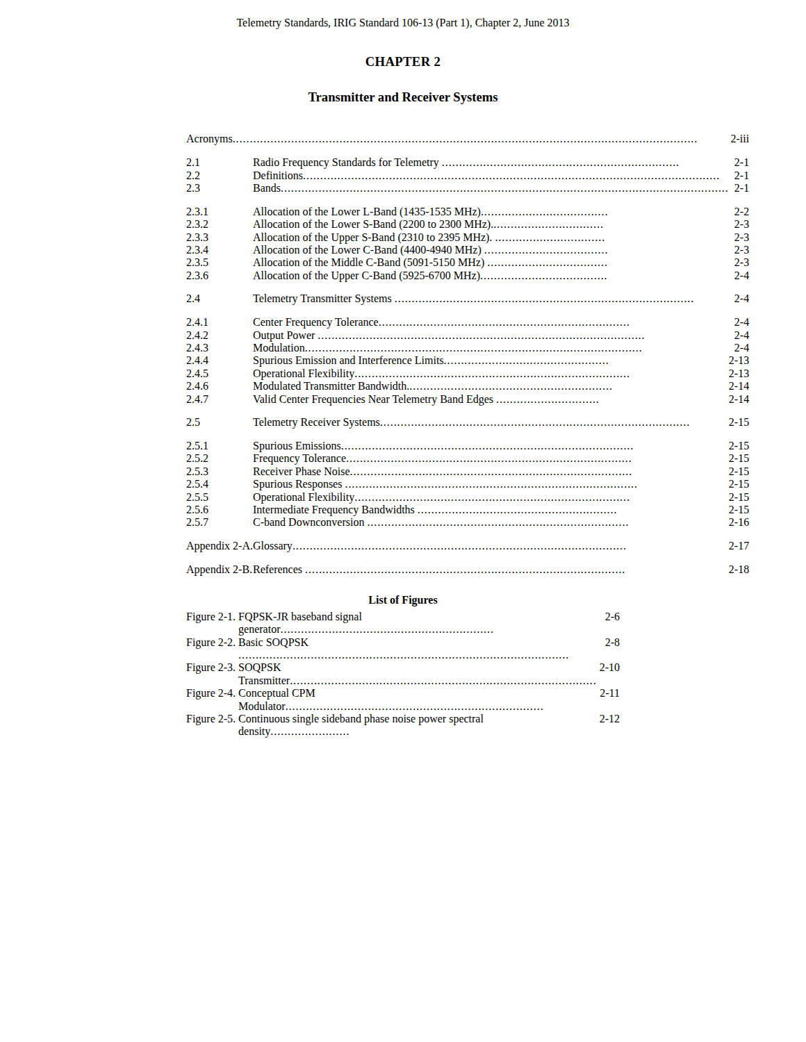Telemetry Standards, IRIG Standard 106-13 (Part 1), Chapter 2, June 2013
CHAPTER 2
Transmitter and Receiver Systems
| Acronyms ....................................................................................................................................... | 2-iii |
| 2.1 | Radio Frequency Standards for Telemetry ..................................................................... | 2-1 |
| 2.2 | Definitions ......................................................................................................................... | 2-1 |
| 2.3 | Bands .................................................................................................................................. | 2-1 |
| 2.3.1 | Allocation of the Lower L-Band (1435-1535 MHz) ..................................... | 2-2 |
| 2.3.2 | Allocation of the Lower S-Band (2200 to 2300 MHz). ................................ | 2-3 |
| 2.3.3 | Allocation of the Upper S-Band (2310 to 2395 MHz). ................................ | 2-3 |
| 2.3.4 | Allocation of the Lower C-Band (4400-4940 MHz) .................................... | 2-3 |
| 2.3.5 | Allocation of the Middle C-Band (5091-5150 MHz) ................................... | 2-3 |
| 2.3.6 | Allocation of the Upper C-Band (5925-6700 MHz) ..................................... | 2-4 |
| 2.4 | Telemetry Transmitter Systems ....................................................................................... | 2-4 |
| 2.4.1 | Center Frequency Tolerance ......................................................................... | 2-4 |
| 2.4.2 | Output Power ............................................................................................... | 2-4 |
| 2.4.3 | Modulation .................................................................................................. | 2-4 |
| 2.4.4 | Spurious Emission and Interference Limits ................................................ | 2-13 |
| 2.4.5 | Operational Flexibility ................................................................................ | 2-13 |
| 2.4.6 | Modulated Transmitter Bandwidth. ........................................................... | 2-14 |
| 2.4.7 | Valid Center Frequencies Near Telemetry Band Edges .............................. | 2-14 |
| 2.5 | Telemetry Receiver Systems .......................................................................................... | 2-15 |
| 2.5.1 | Spurious Emissions ..................................................................................... | 2-15 |
| 2.5.2 | Frequency Tolerance ................................................................................... | 2-15 |
| 2.5.3 | Receiver Phase Noise .................................................................................. | 2-15 |
| 2.5.4 | Spurious Responses ..................................................................................... | 2-15 |
| 2.5.5 | Operational Flexibility ................................................................................ | 2-15 |
| 2.5.6 | Intermediate Frequency Bandwidths .......................................................... | 2-15 |
| 2.5.7 | C-band Downconversion ............................................................................ | 2-16 |
| Appendix 2-A. | Glossary ................................................................................................. | 2-17 |
| Appendix 2-B. | References ............................................................................................. | 2-18 |
List of Figures
| Figure 2-1. | FQPSK-JR baseband signal generator .............................................................. | 2-6 |
| Figure 2-2. | Basic SOQPSK ................................................................................................ | 2-8 |
| Figure 2-3. | SOQPSK Transmitter ......................................................................................... | 2-10 |
| Figure 2-4. | Conceptual CPM Modulator ........................................................................... | 2-11 |
| Figure 2-5. | Continuous single sideband phase noise power spectral density ....................... | 2-12 |